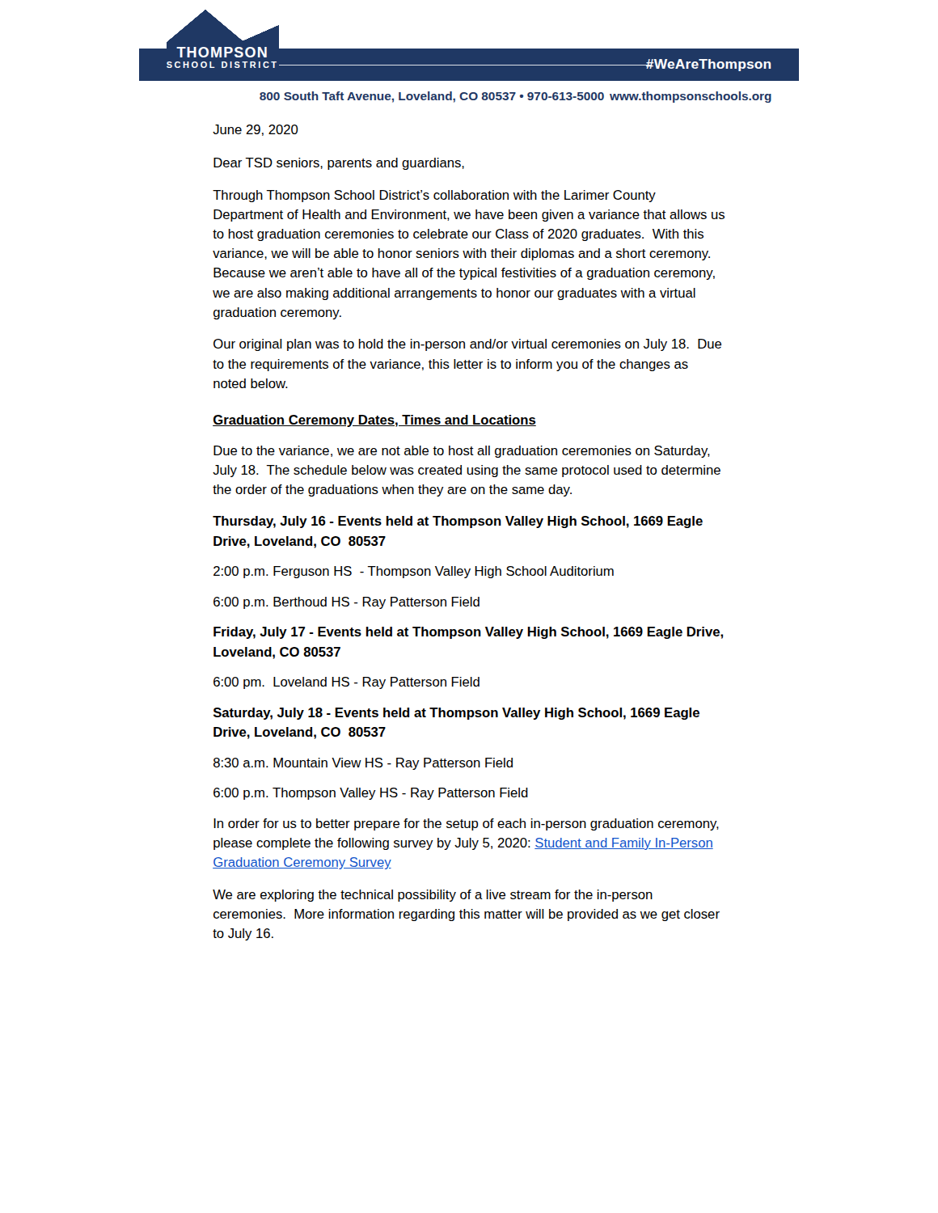#WeAreThompson
THOMPSON SCHOOL DISTRICT
800 South Taft Avenue, Loveland, CO 80537 • 970-613-5000 www.thompsonschools.org
June 29, 2020
Dear TSD seniors, parents and guardians,
Through Thompson School District’s collaboration with the Larimer County Department of Health and Environment, we have been given a variance that allows us to host graduation ceremonies to celebrate our Class of 2020 graduates. With this variance, we will be able to honor seniors with their diplomas and a short ceremony. Because we aren’t able to have all of the typical festivities of a graduation ceremony, we are also making additional arrangements to honor our graduates with a virtual graduation ceremony.
Our original plan was to hold the in-person and/or virtual ceremonies on July 18. Due to the requirements of the variance, this letter is to inform you of the changes as noted below.
Graduation Ceremony Dates, Times and Locations
Due to the variance, we are not able to host all graduation ceremonies on Saturday, July 18. The schedule below was created using the same protocol used to determine the order of the graduations when they are on the same day.
Thursday, July 16 - Events held at Thompson Valley High School, 1669 Eagle Drive, Loveland, CO 80537
2:00 p.m. Ferguson HS - Thompson Valley High School Auditorium
6:00 p.m. Berthoud HS - Ray Patterson Field
Friday, July 17 - Events held at Thompson Valley High School, 1669 Eagle Drive, Loveland, CO 80537
6:00 pm. Loveland HS - Ray Patterson Field
Saturday, July 18 - Events held at Thompson Valley High School, 1669 Eagle Drive, Loveland, CO 80537
8:30 a.m. Mountain View HS - Ray Patterson Field
6:00 p.m. Thompson Valley HS - Ray Patterson Field
In order for us to better prepare for the setup of each in-person graduation ceremony, please complete the following survey by July 5, 2020: Student and Family In-Person Graduation Ceremony Survey
We are exploring the technical possibility of a live stream for the in-person ceremonies. More information regarding this matter will be provided as we get closer to July 16.